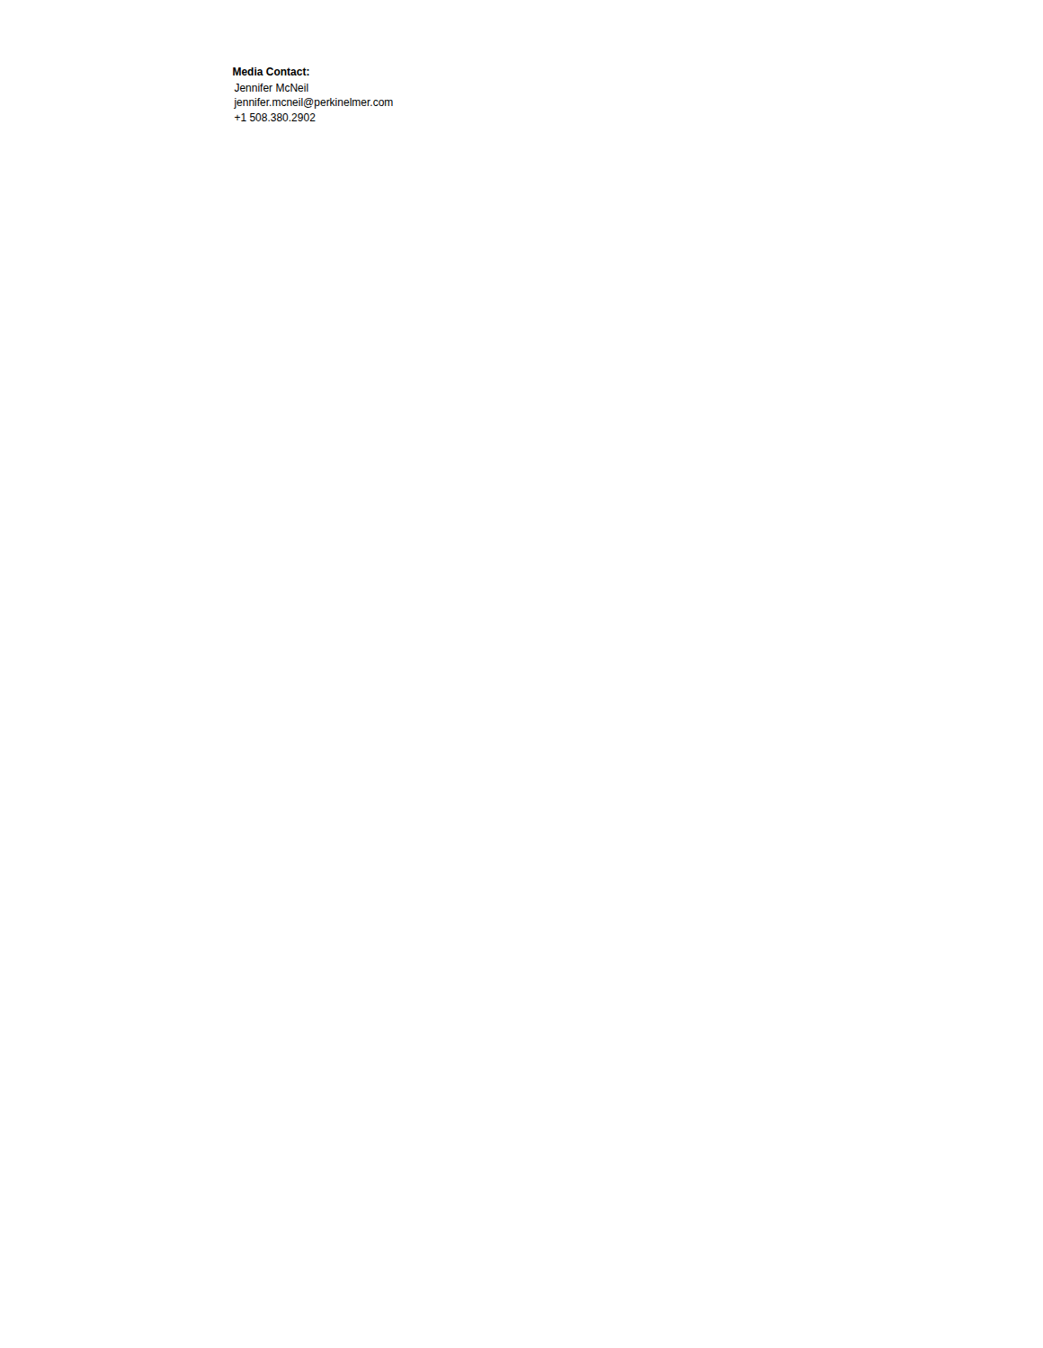Media Contact:
Jennifer McNeil
jennifer.mcneil@perkinelmer.com
+1 508.380.2902